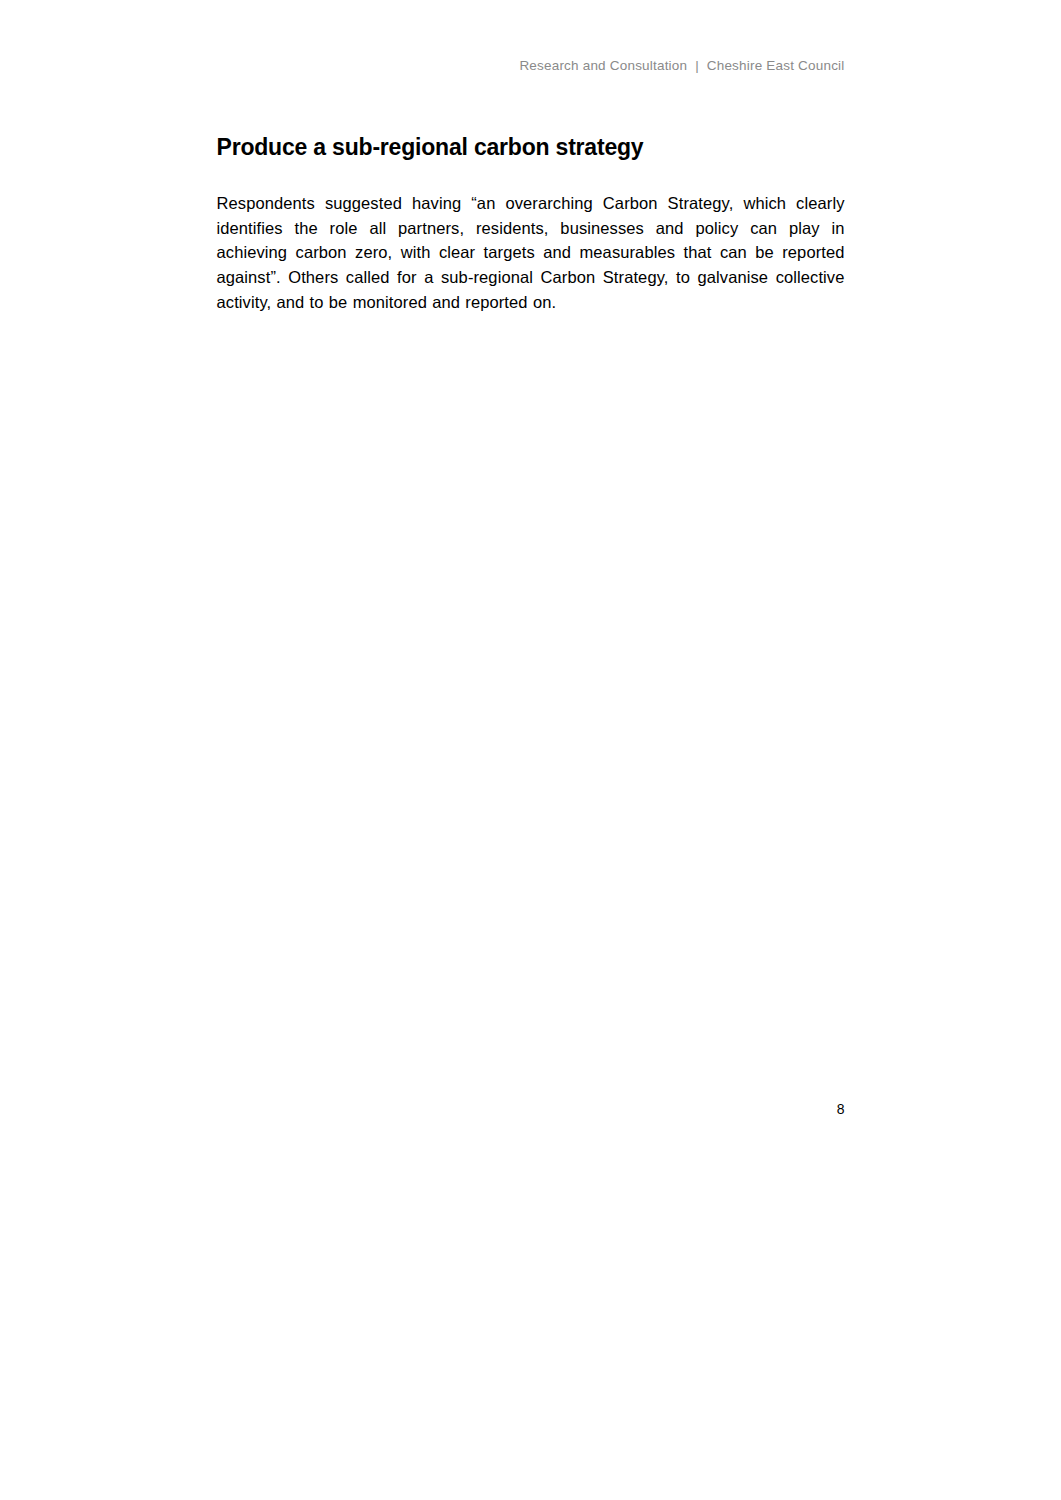Research and Consultation | Cheshire East Council
Produce a sub-regional carbon strategy
Respondents suggested having “an overarching Carbon Strategy, which clearly identifies the role all partners, residents, businesses and policy can play in achieving carbon zero, with clear targets and measurables that can be reported against”. Others called for a sub-regional Carbon Strategy, to galvanise collective activity, and to be monitored and reported on.
8